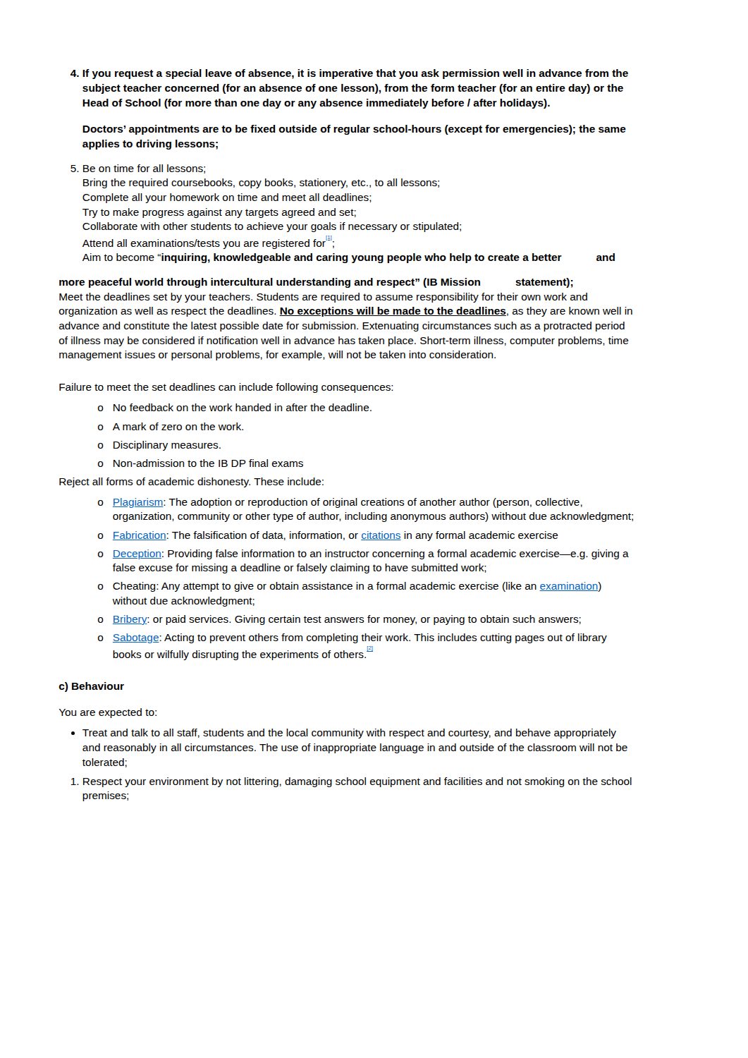If you request a special leave of absence, it is imperative that you ask permission well in advance from the subject teacher concerned (for an absence of one lesson), from the form teacher (for an entire day) or the Head of School (for more than one day or any absence immediately before / after holidays).
Doctors’ appointments are to be fixed outside of regular school-hours (except for emergencies); the same applies to driving lessons;
Be on time for all lessons;
Bring the required coursebooks, copy books, stationery, etc., to all lessons;
Complete all your homework on time and meet all deadlines;
Try to make progress against any targets agreed and set;
Collaborate with other students to achieve your goals if necessary or stipulated;
Attend all examinations/tests you are registered for[1];
Aim to become “inquiring, knowledgeable and caring young people who help to create a better and
more peaceful world through intercultural understanding and respect” (IB Mission statement);
Meet the deadlines set by your teachers. Students are required to assume responsibility for their own work and organization as well as respect the deadlines. No exceptions will be made to the deadlines, as they are known well in advance and constitute the latest possible date for submission. Extenuating circumstances such as a protracted period of illness may be considered if notification well in advance has taken place. Short-term illness, computer problems, time management issues or personal problems, for example, will not be taken into consideration.
Failure to meet the set deadlines can include following consequences:
No feedback on the work handed in after the deadline.
A mark of zero on the work.
Disciplinary measures.
Non-admission to the IB DP final exams
Reject all forms of academic dishonesty. These include:
Plagiarism: The adoption or reproduction of original creations of another author (person, collective, organization, community or other type of author, including anonymous authors) without due acknowledgment;
Fabrication: The falsification of data, information, or citations in any formal academic exercise
Deception: Providing false information to an instructor concerning a formal academic exercise—e.g. giving a false excuse for missing a deadline or falsely claiming to have submitted work;
Cheating: Any attempt to give or obtain assistance in a formal academic exercise (like an examination) without due acknowledgment;
Bribery: or paid services. Giving certain test answers for money, or paying to obtain such answers;
Sabotage: Acting to prevent others from completing their work. This includes cutting pages out of library books or wilfully disrupting the experiments of others.[2]
c) Behaviour
You are expected to:
Treat and talk to all staff, students and the local community with respect and courtesy, and behave appropriately and reasonably in all circumstances. The use of inappropriate language in and outside of the classroom will not be tolerated;
Respect your environment by not littering, damaging school equipment and facilities and not smoking on the school premises;